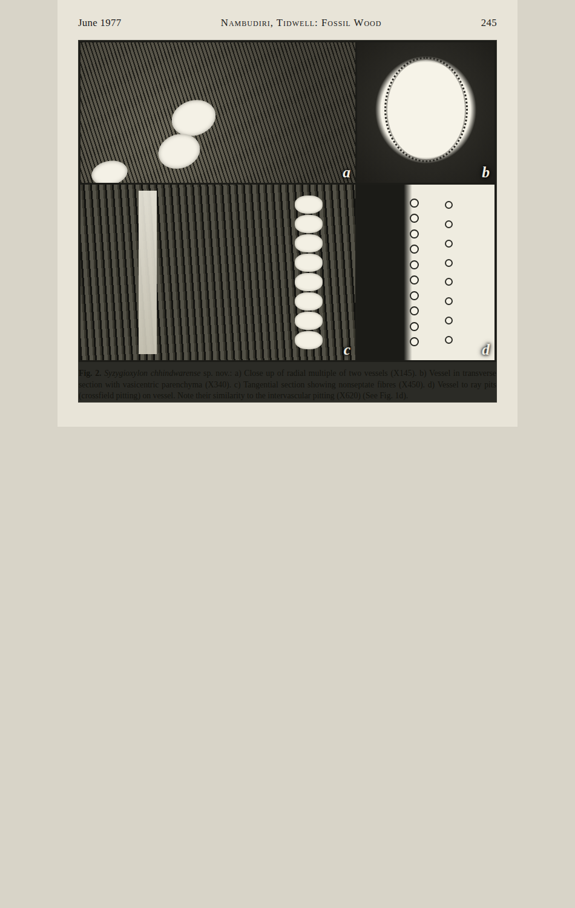June 1977 Nambudiri, Tidwell: Fossil Wood 245
a
b
c
d
Fig. 2. Syzygioxylon chhindwarense sp. nov.: a) Close up of radial multiple of two vessels (X145). b) Vessel in transverse section with vasicentric parenchyma (X340). c) Tangential section showing nonseptate fibres (X450). d) Vessel to ray pits (crossfield pitting) on vessel. Note their similarity to the intervascular pitting (X620) (See Fig. 1d).